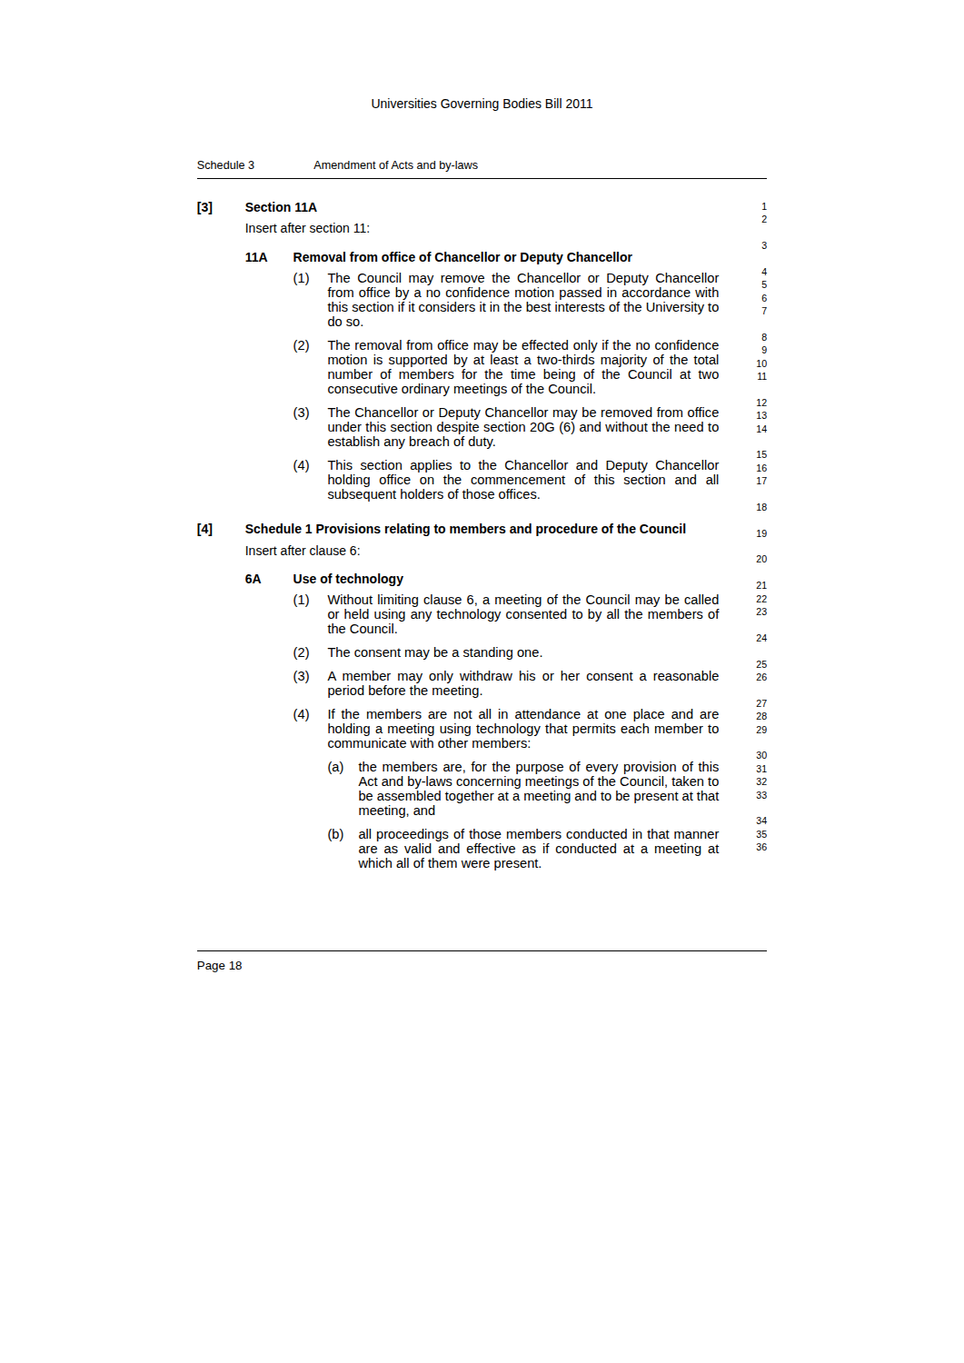Universities Governing Bodies Bill 2011
Schedule 3
Amendment of Acts and by-laws
[3]
Section 11A
Insert after section 11:
11A
Removal from office of Chancellor or Deputy Chancellor
(1)
The Council may remove the Chancellor or Deputy Chancellor from office by a no confidence motion passed in accordance with this section if it considers it in the best interests of the University to do so.
(2)
The removal from office may be effected only if the no confidence motion is supported by at least a two-thirds majority of the total number of members for the time being of the Council at two consecutive ordinary meetings of the Council.
(3)
The Chancellor or Deputy Chancellor may be removed from office under this section despite section 20G (6) and without the need to establish any breach of duty.
(4)
This section applies to the Chancellor and Deputy Chancellor holding office on the commencement of this section and all subsequent holders of those offices.
[4]
Schedule 1 Provisions relating to members and procedure of the Council
Insert after clause 6:
6A
Use of technology
(1)
Without limiting clause 6, a meeting of the Council may be called or held using any technology consented to by all the members of the Council.
(2)
The consent may be a standing one.
(3)
A member may only withdraw his or her consent a reasonable period before the meeting.
(4)
If the members are not all in attendance at one place and are holding a meeting using technology that permits each member to communicate with other members:
(a)
the members are, for the purpose of every provision of this Act and by-laws concerning meetings of the Council, taken to be assembled together at a meeting and to be present at that meeting, and
(b)
all proceedings of those members conducted in that manner are as valid and effective as if conducted at a meeting at which all of them were present.
1
2
3
4
5
6
7
8
9
10
11
12
13
14
15
16
17
18
19
20
21
22
23
24
25
26
27
28
29
30
31
32
33
34
35
36
Page 18